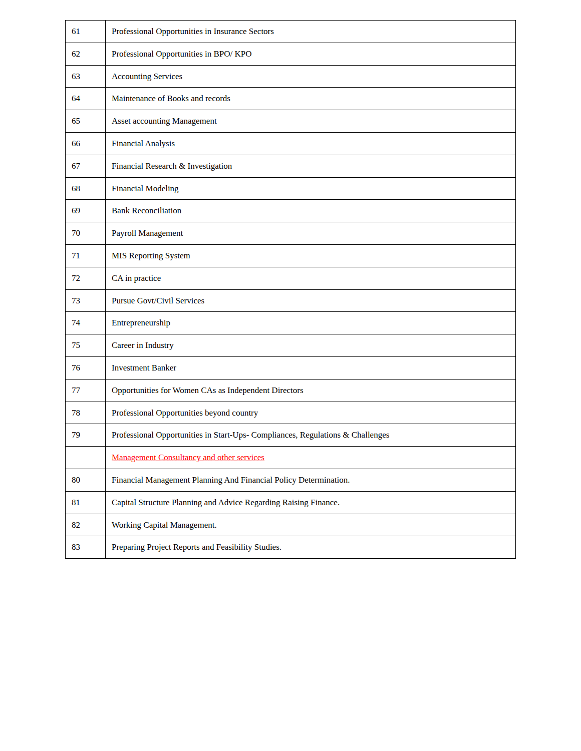| 61 | Professional Opportunities in Insurance Sectors |
| 62 | Professional Opportunities in BPO/ KPO |
| 63 | Accounting Services |
| 64 | Maintenance of Books and records |
| 65 | Asset accounting Management |
| 66 | Financial Analysis |
| 67 | Financial Research & Investigation |
| 68 | Financial Modeling |
| 69 | Bank Reconciliation |
| 70 | Payroll Management |
| 71 | MIS Reporting System |
| 72 | CA in practice |
| 73 | Pursue Govt/Civil Services |
| 74 | Entrepreneurship |
| 75 | Career in Industry |
| 76 | Investment Banker |
| 77 | Opportunities for Women CAs as Independent Directors |
| 78 | Professional Opportunities beyond country |
| 79 | Professional Opportunities in Start-Ups- Compliances, Regulations & Challenges |
| | Management Consultancy and other services |
| 80 | Financial Management Planning And Financial Policy Determination. |
| 81 | Capital Structure Planning and Advice Regarding Raising Finance. |
| 82 | Working Capital Management. |
| 83 | Preparing Project Reports and Feasibility Studies. |